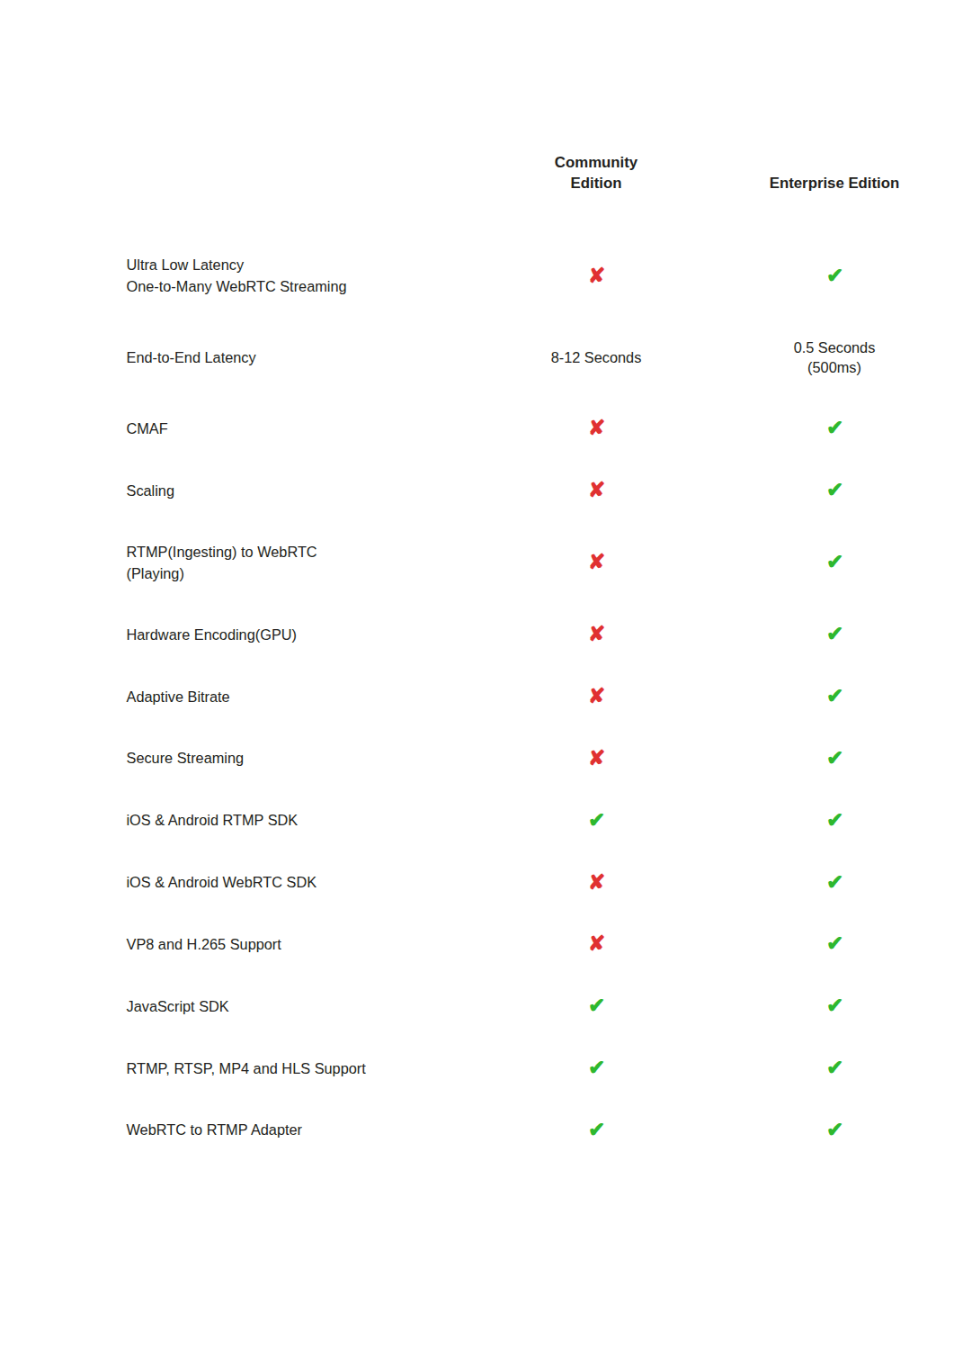| | Community Edition | Enterprise Edition |
| --- | --- | --- |
| Ultra Low Latency One-to-Many WebRTC Streaming | ✘ | ✔ |
| End-to-End Latency | 8-12 Seconds | 0.5 Seconds (500ms) |
| CMAF | ✘ | ✔ |
| Scaling | ✘ | ✔ |
| RTMP(Ingesting) to WebRTC (Playing) | ✘ | ✔ |
| Hardware Encoding(GPU) | ✘ | ✔ |
| Adaptive Bitrate | ✘ | ✔ |
| Secure Streaming | ✘ | ✔ |
| iOS & Android RTMP SDK | ✔ | ✔ |
| iOS & Android WebRTC SDK | ✘ | ✔ |
| VP8 and H.265 Support | ✘ | ✔ |
| JavaScript SDK | ✔ | ✔ |
| RTMP, RTSP, MP4 and HLS Support | ✔ | ✔ |
| WebRTC to RTMP Adapter | ✔ | ✔ |